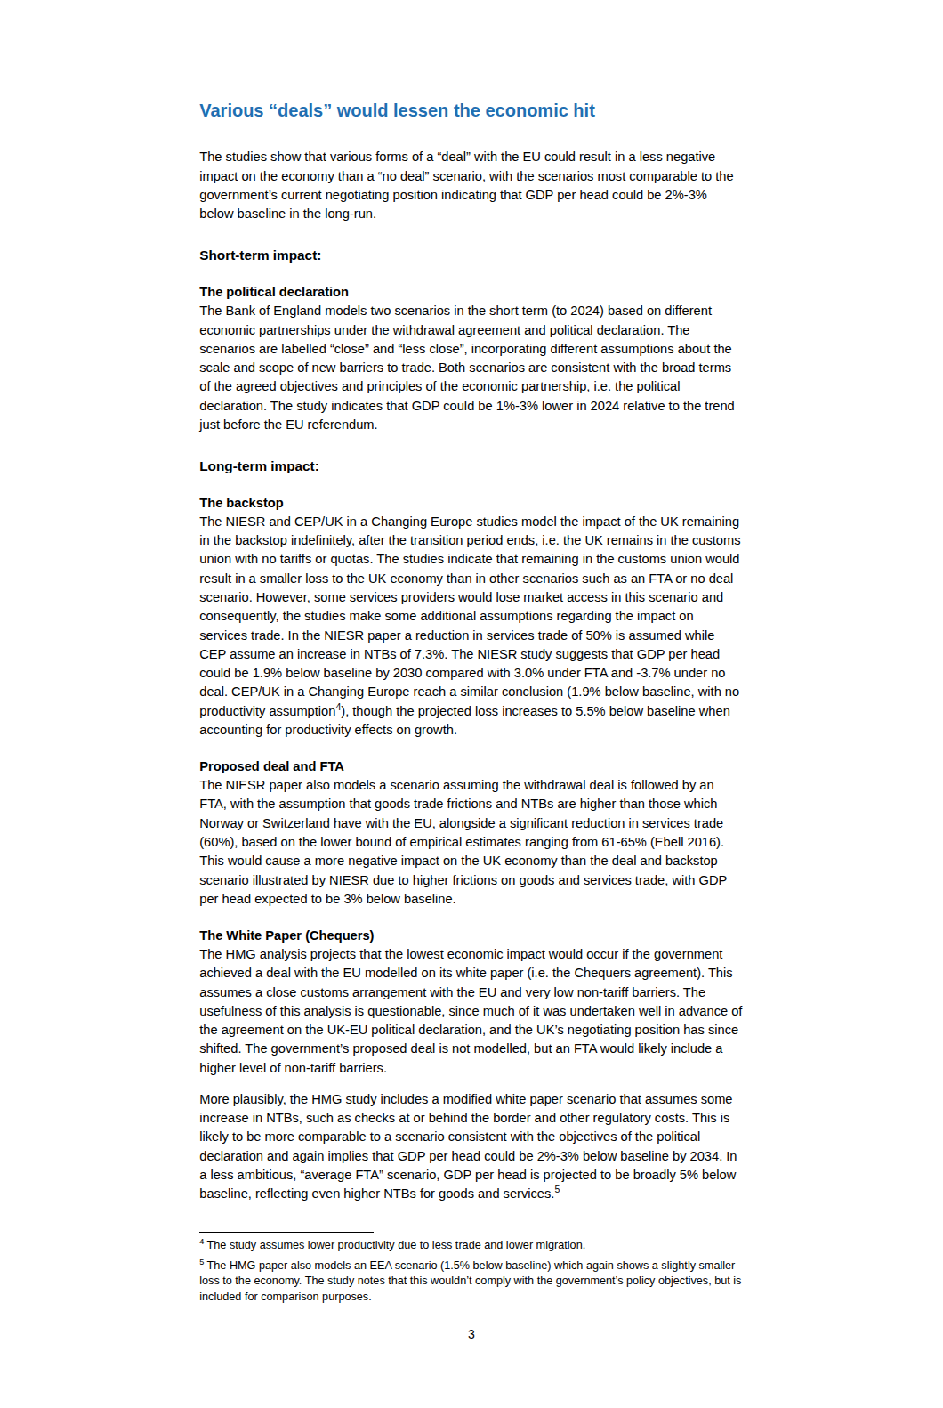Various “deals” would lessen the economic hit
The studies show that various forms of a “deal” with the EU could result in a less negative impact on the economy than a “no deal” scenario, with the scenarios most comparable to the government’s current negotiating position indicating that GDP per head could be 2%-3% below baseline in the long-run.
Short-term impact:
The political declaration
The Bank of England models two scenarios in the short term (to 2024) based on different economic partnerships under the withdrawal agreement and political declaration. The scenarios are labelled “close” and “less close”, incorporating different assumptions about the scale and scope of new barriers to trade. Both scenarios are consistent with the broad terms of the agreed objectives and principles of the economic partnership, i.e. the political declaration. The study indicates that GDP could be 1%-3% lower in 2024 relative to the trend just before the EU referendum.
Long-term impact:
The backstop
The NIESR and CEP/UK in a Changing Europe studies model the impact of the UK remaining in the backstop indefinitely, after the transition period ends, i.e. the UK remains in the customs union with no tariffs or quotas. The studies indicate that remaining in the customs union would result in a smaller loss to the UK economy than in other scenarios such as an FTA or no deal scenario. However, some services providers would lose market access in this scenario and consequently, the studies make some additional assumptions regarding the impact on services trade. In the NIESR paper a reduction in services trade of 50% is assumed while CEP assume an increase in NTBs of 7.3%. The NIESR study suggests that GDP per head could be 1.9% below baseline by 2030 compared with 3.0% under FTA and -3.7% under no deal. CEP/UK in a Changing Europe reach a similar conclusion (1.9% below baseline, with no productivity assumption4), though the projected loss increases to 5.5% below baseline when accounting for productivity effects on growth.
Proposed deal and FTA
The NIESR paper also models a scenario assuming the withdrawal deal is followed by an FTA, with the assumption that goods trade frictions and NTBs are higher than those which Norway or Switzerland have with the EU, alongside a significant reduction in services trade (60%), based on the lower bound of empirical estimates ranging from 61-65% (Ebell 2016). This would cause a more negative impact on the UK economy than the deal and backstop scenario illustrated by NIESR due to higher frictions on goods and services trade, with GDP per head expected to be 3% below baseline.
The White Paper (Chequers)
The HMG analysis projects that the lowest economic impact would occur if the government achieved a deal with the EU modelled on its white paper (i.e. the Chequers agreement). This assumes a close customs arrangement with the EU and very low non-tariff barriers. The usefulness of this analysis is questionable, since much of it was undertaken well in advance of the agreement on the UK-EU political declaration, and the UK’s negotiating position has since shifted. The government’s proposed deal is not modelled, but an FTA would likely include a higher level of non-tariff barriers.
More plausibly, the HMG study includes a modified white paper scenario that assumes some increase in NTBs, such as checks at or behind the border and other regulatory costs. This is likely to be more comparable to a scenario consistent with the objectives of the political declaration and again implies that GDP per head could be 2%-3% below baseline by 2034. In a less ambitious, “average FTA” scenario, GDP per head is projected to be broadly 5% below baseline, reflecting even higher NTBs for goods and services.5
4 The study assumes lower productivity due to less trade and lower migration.
5 The HMG paper also models an EEA scenario (1.5% below baseline) which again shows a slightly smaller loss to the economy. The study notes that this wouldn’t comply with the government’s policy objectives, but is included for comparison purposes.
3